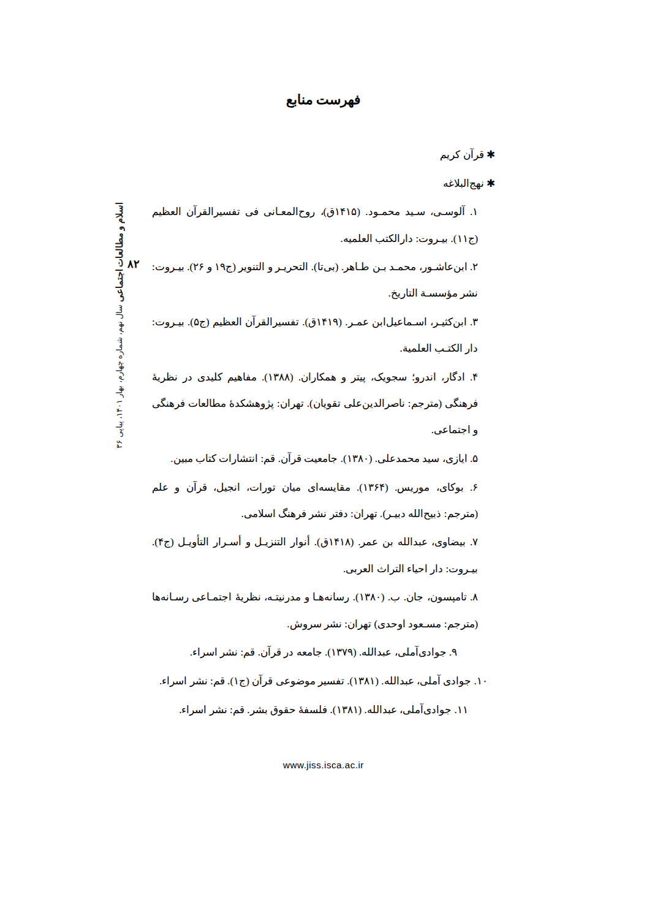اسلام و مطالعات اجتماعی سال نهم، شماره چهارم، بهار ۱۴۰۱، پیاپی ۳۶
۸۲
فهرست منابع
✱ قرآن کریم
✱ نهج‌البلاغه
۱. آلوسـی، سـید محمـود. (۱۴۱۵ق)، روح‌المعـانی فی تفسیرالقرآن العظیم (ج۱۱). بیـروت: دارالکتب العلمیه.
۲. ابن‌عاشـور، محمـد بـن طـاهر. (بی‌تا). التحریـر و التنویر (ج۱۹ و ۲۶). بیـروت: نشر مؤسسـة التاریخ.
۳. ابن‌کثیـر، اسـماعیل‌ابن عمـر. (۱۴۱۹ق). تفسیرالقرآن العظیم (ج۵). بیـروت: دار الکتـب العلمیة.
۴. ادگار، اندرو؛ سجویک، پیتر و همکاران. (۱۳۸۸). مفاهیم کلیدی در نظریهٔ فرهنگی (مترجم: ناصرالدین‌علی تقویان). تهران: پژوهشکدهٔ مطالعات فرهنگی و اجتماعی.
۵. ایازی، سید محمدعلی. (۱۳۸۰). جامعیت قرآن. قم: انتشارات کتاب مبین.
۶. بوکای، موریس. (۱۳۶۴). مقایسه‌ای میان تورات، انجیل، قرآن و علم (مترجم: ذبیح‌الله دبیـر). تهران: دفتر نشر فرهنگ اسلامی.
۷. بیضاوی، عبدالله بن عمر. (۱۴۱۸ق). أنوار التنزیـل و أسـرار التأویـل (ج۴). بیـروت: دار احیاء التراث العربی.
۸. تامپسون، جان. ب. (۱۳۸۰). رسانه‌هـا و مدرنیتـه، نظریهٔ اجتمـاعی رسـانه‌ها (مترجم: مسـعود اوحدی) تهران: نشر سروش.
۹. جوادی‌آملی، عبدالله. (۱۳۷۹). جامعه در قرآن. قم: نشر اسراء.
۱۰. جوادی آملی، عبدالله. (۱۳۸۱). تفسیر موضوعی قرآن (ج۱). قم: نشر اسراء.
۱۱. جوادی‌آملی، عبدالله. (۱۳۸۱). فلسفهٔ حقوق بشر. قم: نشر اسراء.
www.jiss.isca.ac.ir